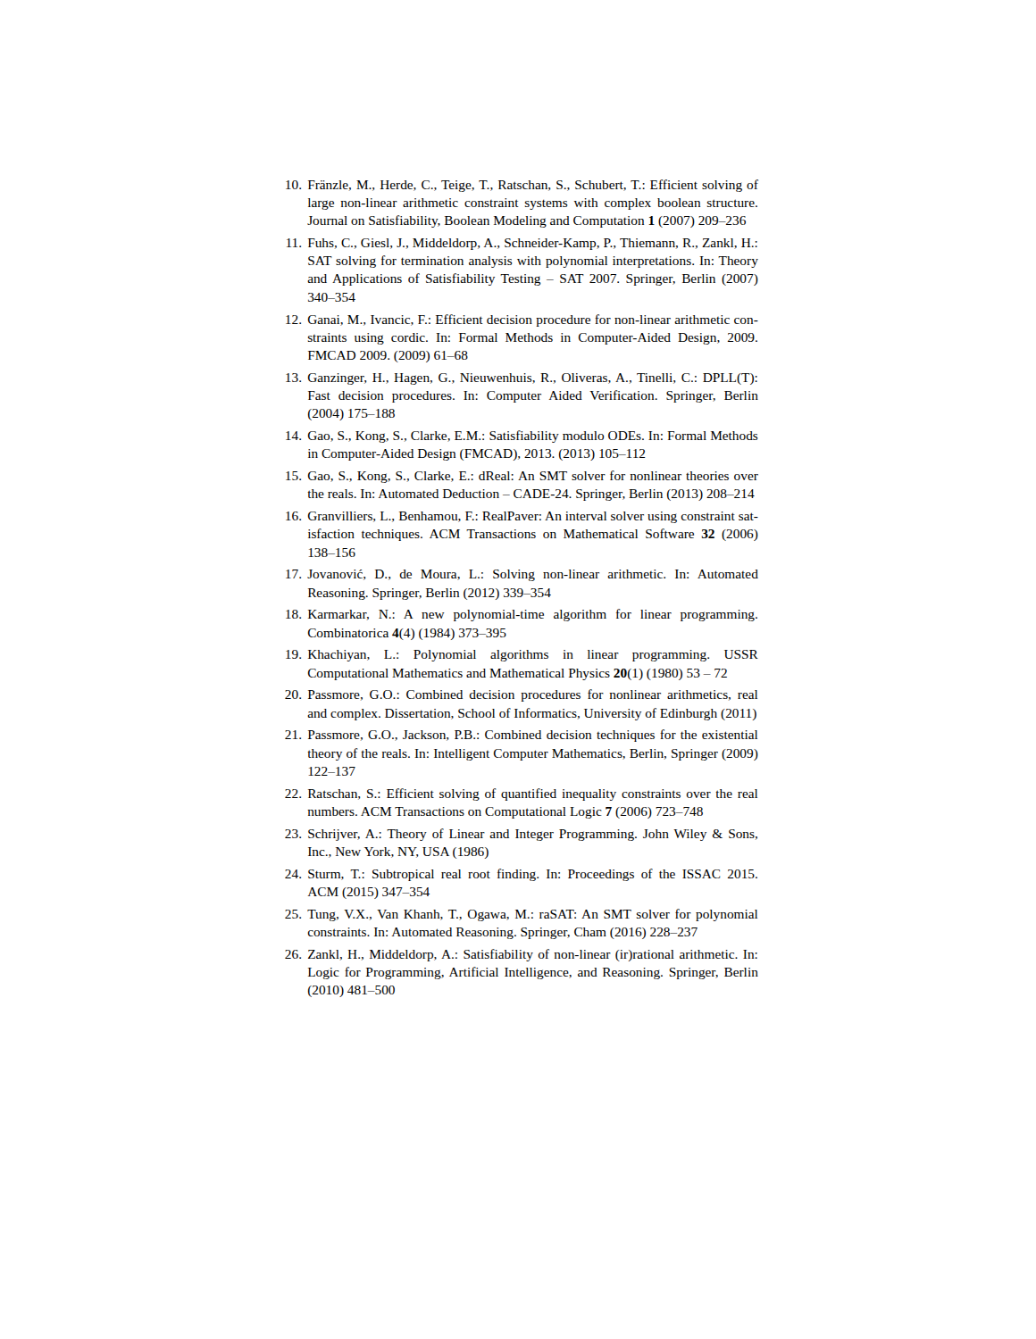10. Fränzle, M., Herde, C., Teige, T., Ratschan, S., Schubert, T.: Efficient solving of large non-linear arithmetic constraint systems with complex boolean structure. Journal on Satisfiability, Boolean Modeling and Computation 1 (2007) 209–236
11. Fuhs, C., Giesl, J., Middeldorp, A., Schneider-Kamp, P., Thiemann, R., Zankl, H.: SAT solving for termination analysis with polynomial interpretations. In: Theory and Applications of Satisfiability Testing – SAT 2007. Springer, Berlin (2007) 340–354
12. Ganai, M., Ivancic, F.: Efficient decision procedure for non-linear arithmetic constraints using cordic. In: Formal Methods in Computer-Aided Design, 2009. FMCAD 2009. (2009) 61–68
13. Ganzinger, H., Hagen, G., Nieuwenhuis, R., Oliveras, A., Tinelli, C.: DPLL(T): Fast decision procedures. In: Computer Aided Verification. Springer, Berlin (2004) 175–188
14. Gao, S., Kong, S., Clarke, E.M.: Satisfiability modulo ODEs. In: Formal Methods in Computer-Aided Design (FMCAD), 2013. (2013) 105–112
15. Gao, S., Kong, S., Clarke, E.: dReal: An SMT solver for nonlinear theories over the reals. In: Automated Deduction – CADE-24. Springer, Berlin (2013) 208–214
16. Granvilliers, L., Benhamou, F.: RealPaver: An interval solver using constraint satisfaction techniques. ACM Transactions on Mathematical Software 32 (2006) 138–156
17. Jovanović, D., de Moura, L.: Solving non-linear arithmetic. In: Automated Reasoning. Springer, Berlin (2012) 339–354
18. Karmarkar, N.: A new polynomial-time algorithm for linear programming. Combinatorica 4(4) (1984) 373–395
19. Khachiyan, L.: Polynomial algorithms in linear programming. USSR Computational Mathematics and Mathematical Physics 20(1) (1980) 53 – 72
20. Passmore, G.O.: Combined decision procedures for nonlinear arithmetics, real and complex. Dissertation, School of Informatics, University of Edinburgh (2011)
21. Passmore, G.O., Jackson, P.B.: Combined decision techniques for the existential theory of the reals. In: Intelligent Computer Mathematics, Berlin, Springer (2009) 122–137
22. Ratschan, S.: Efficient solving of quantified inequality constraints over the real numbers. ACM Transactions on Computational Logic 7 (2006) 723–748
23. Schrijver, A.: Theory of Linear and Integer Programming. John Wiley & Sons, Inc., New York, NY, USA (1986)
24. Sturm, T.: Subtropical real root finding. In: Proceedings of the ISSAC 2015. ACM (2015) 347–354
25. Tung, V.X., Van Khanh, T., Ogawa, M.: raSAT: An SMT solver for polynomial constraints. In: Automated Reasoning. Springer, Cham (2016) 228–237
26. Zankl, H., Middeldorp, A.: Satisfiability of non-linear (ir)rational arithmetic. In: Logic for Programming, Artificial Intelligence, and Reasoning. Springer, Berlin (2010) 481–500